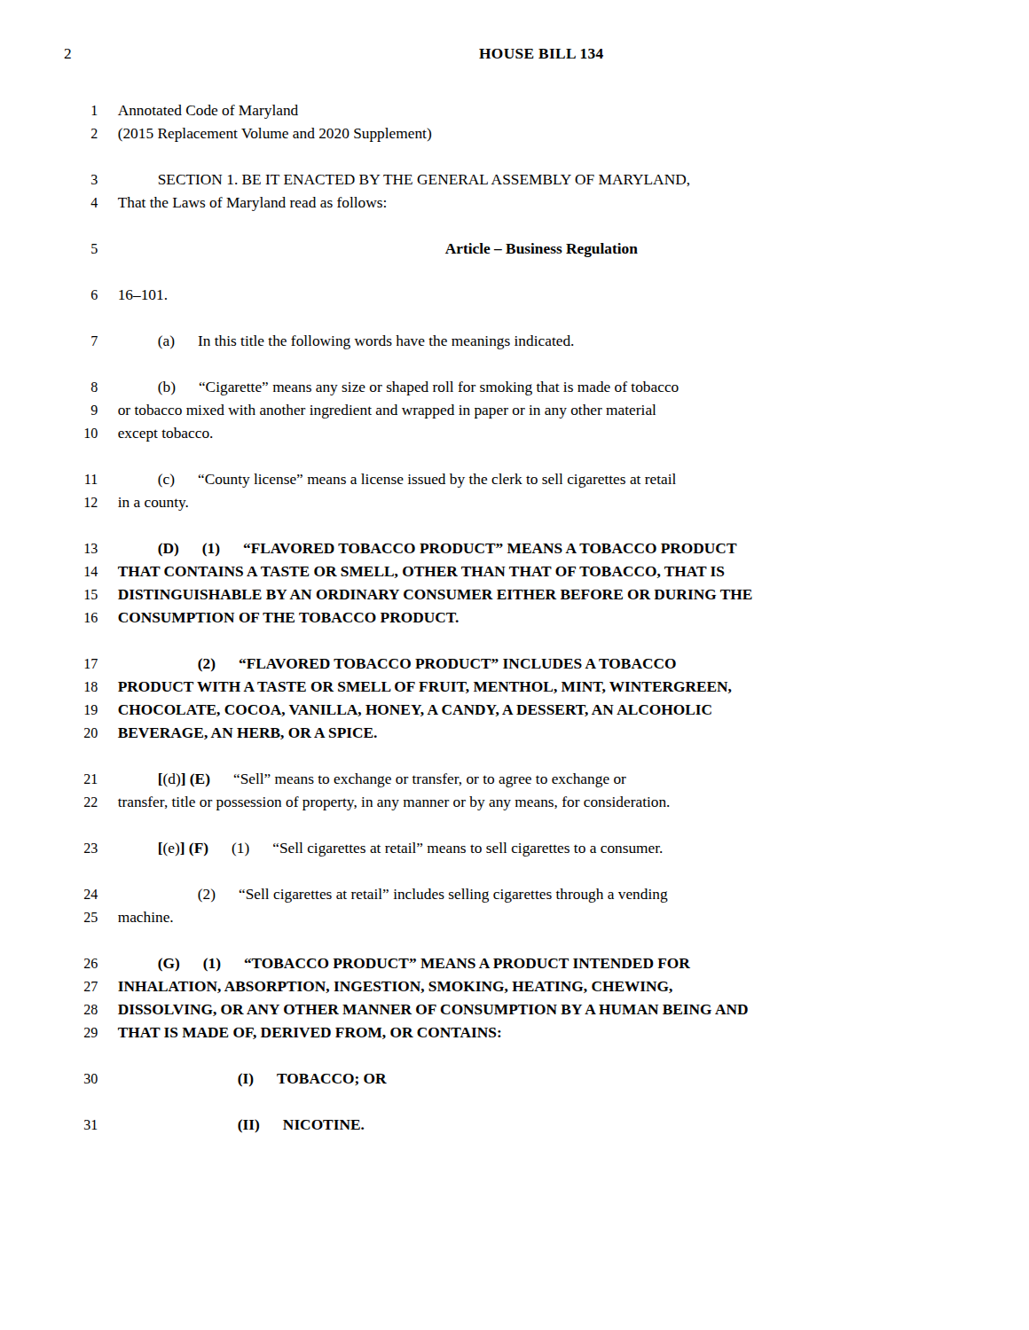2
HOUSE BILL 134
1
Annotated Code of Maryland
2
(2015 Replacement Volume and 2020 Supplement)
3
SECTION 1. BE IT ENACTED BY THE GENERAL ASSEMBLY OF MARYLAND,
4
That the Laws of Maryland read as follows:
5
Article – Business Regulation
6
16–101.
7
(a) In this title the following words have the meanings indicated.
8
(b) “Cigarette” means any size or shaped roll for smoking that is made of tobacco
9
or tobacco mixed with another ingredient and wrapped in paper or in any other material
10
except tobacco.
11
(c) “County license” means a license issued by the clerk to sell cigarettes at retail
12
in a county.
13
(D) (1) “FLAVORED TOBACCO PRODUCT” MEANS A TOBACCO PRODUCT
14
THAT CONTAINS A TASTE OR SMELL, OTHER THAN THAT OF TOBACCO, THAT IS
15
DISTINGUISHABLE BY AN ORDINARY CONSUMER EITHER BEFORE OR DURING THE
16
CONSUMPTION OF THE TOBACCO PRODUCT.
17
(2) “FLAVORED TOBACCO PRODUCT” INCLUDES A TOBACCO
18
PRODUCT WITH A TASTE OR SMELL OF FRUIT, MENTHOL, MINT, WINTERGREEN,
19
CHOCOLATE, COCOA, VANILLA, HONEY, A CANDY, A DESSERT, AN ALCOHOLIC
20
BEVERAGE, AN HERB, OR A SPICE.
21
[(d)] (E) “Sell” means to exchange or transfer, or to agree to exchange or
22
transfer, title or possession of property, in any manner or by any means, for consideration.
23
[(e)] (F) (1) “Sell cigarettes at retail” means to sell cigarettes to a consumer.
24
(2) “Sell cigarettes at retail” includes selling cigarettes through a vending
25
machine.
26
(G) (1) “TOBACCO PRODUCT” MEANS A PRODUCT INTENDED FOR
27
INHALATION, ABSORPTION, INGESTION, SMOKING, HEATING, CHEWING,
28
DISSOLVING, OR ANY OTHER MANNER OF CONSUMPTION BY A HUMAN BEING AND
29
THAT IS MADE OF, DERIVED FROM, OR CONTAINS:
30
(I) TOBACCO; OR
31
(II) NICOTINE.